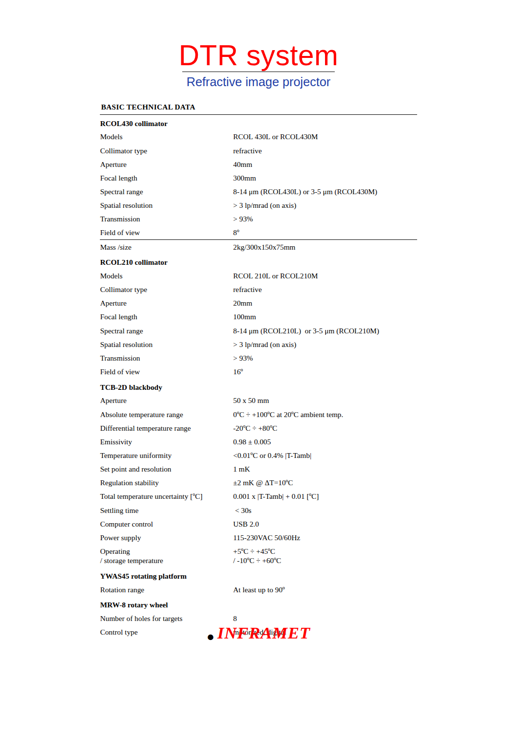DTR system
Refractive image projector
BASIC TECHNICAL DATA
| RCOL430 collimator | |
| Models | RCOL 430L or RCOL430M |
| Collimator type | refractive |
| Aperture | 40mm |
| Focal length | 300mm |
| Spectral range | 8-14 μm (RCOL430L) or 3-5 μm (RCOL430M) |
| Spatial resolution | > 3 lp/mrad (on axis) |
| Transmission | > 93% |
| Field of view | 8º |
| Mass /size | 2kg/300x150x75mm |
| RCOL210 collimator | |
| Models | RCOL 210L or RCOL210M |
| Collimator type | refractive |
| Aperture | 20mm |
| Focal length | 100mm |
| Spectral range | 8-14 μm (RCOL210L) or 3-5 μm (RCOL210M) |
| Spatial resolution | > 3 lp/mrad (on axis) |
| Transmission | > 93% |
| Field of view | 16º |
| TCB-2D blackbody | |
| Aperture | 50 x 50 mm |
| Absolute temperature range | 0ºC ÷ +100ºC at 20ºC ambient temp. |
| Differential temperature range | -20ºC ÷ +80ºC |
| Emissivity | 0.98 ± 0.005 |
| Temperature uniformity | <0.01ºC or 0.4% /T-Tamb/ |
| Set point and resolution | 1 mK |
| Regulation stability | ±2 mK @ ΔT=10ºC |
| Total temperature uncertainty [ºC] | 0.001 x /T-Tamb/ + 0.01 [ºC] |
| Settling time | < 30s |
| Computer control | USB 2.0 |
| Power supply | 115-230VAC 50/60Hz |
| Operating / storage temperature | +5ºC ÷ +45ºC / -10ºC ÷ +60ºC |
| YWAS45 rotating platform | |
| Rotation range | At least up to 90º |
| MRW-8 rotary wheel | |
| Number of holes for targets | 8 |
| Control type | motorized, digital |
●INFRAMET